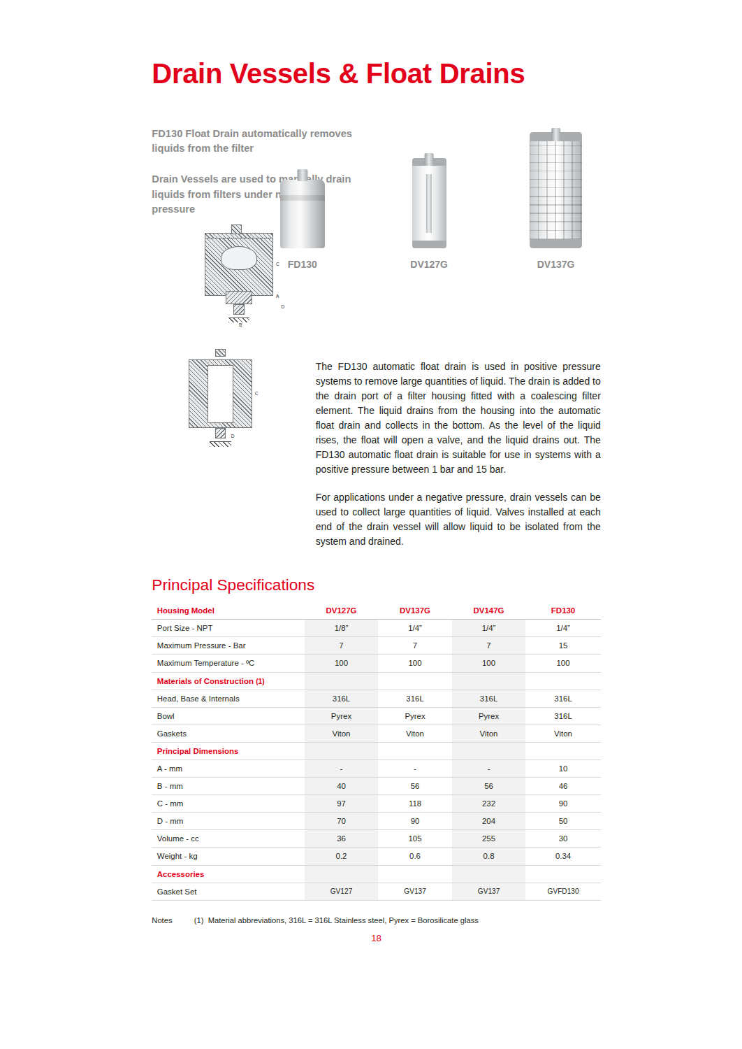Drain Vessels & Float Drains
FD130 Float Drain automatically removes liquids from the filter
Drain Vessels are used to manually drain liquids from filters under negative pressure
FD130
DV127G
DV137G
C A B D
B
C D
The FD130 automatic float drain is used in positive pressure systems to remove large quantities of liquid. The drain is added to the drain port of a filter housing fitted with a coalescing filter element. The liquid drains from the housing into the automatic float drain and collects in the bottom. As the level of the liquid rises, the float will open a valve, and the liquid drains out. The FD130 automatic float drain is suitable for use in systems with a positive pressure between 1 bar and 15 bar.
For applications under a negative pressure, drain vessels can be used to collect large quantities of liquid. Valves installed at each end of the drain vessel will allow liquid to be isolated from the system and drained.
Principal Specifications
| Housing Model | DV127G | DV137G | DV147G | FD130 |
| --- | --- | --- | --- | --- |
| Port Size - NPT | 1/8” | 1/4” | 1/4” | 1/4” |
| Maximum Pressure - Bar | 7 | 7 | 7 | 15 |
| Maximum Temperature - ºC | 100 | 100 | 100 | 100 |
| Materials of Construction (1) | | | | |
| Head, Base & Internals | 316L | 316L | 316L | 316L |
| Bowl | Pyrex | Pyrex | Pyrex | 316L |
| Gaskets | Viton | Viton | Viton | Viton |
| Principal Dimensions | | | | |
| A - mm | - | - | - | 10 |
| B - mm | 40 | 56 | 56 | 46 |
| C - mm | 97 | 118 | 232 | 90 |
| D - mm | 70 | 90 | 204 | 50 |
| Volume - cc | 36 | 105 | 255 | 30 |
| Weight - kg | 0.2 | 0.6 | 0.8 | 0.34 |
| Accessories | | | | |
| Gasket Set | GV127 | GV137 | GV137 | GVFD130 |
Notes(1) Material abbreviations, 316L = 316L Stainless steel, Pyrex = Borosilicate glass
18